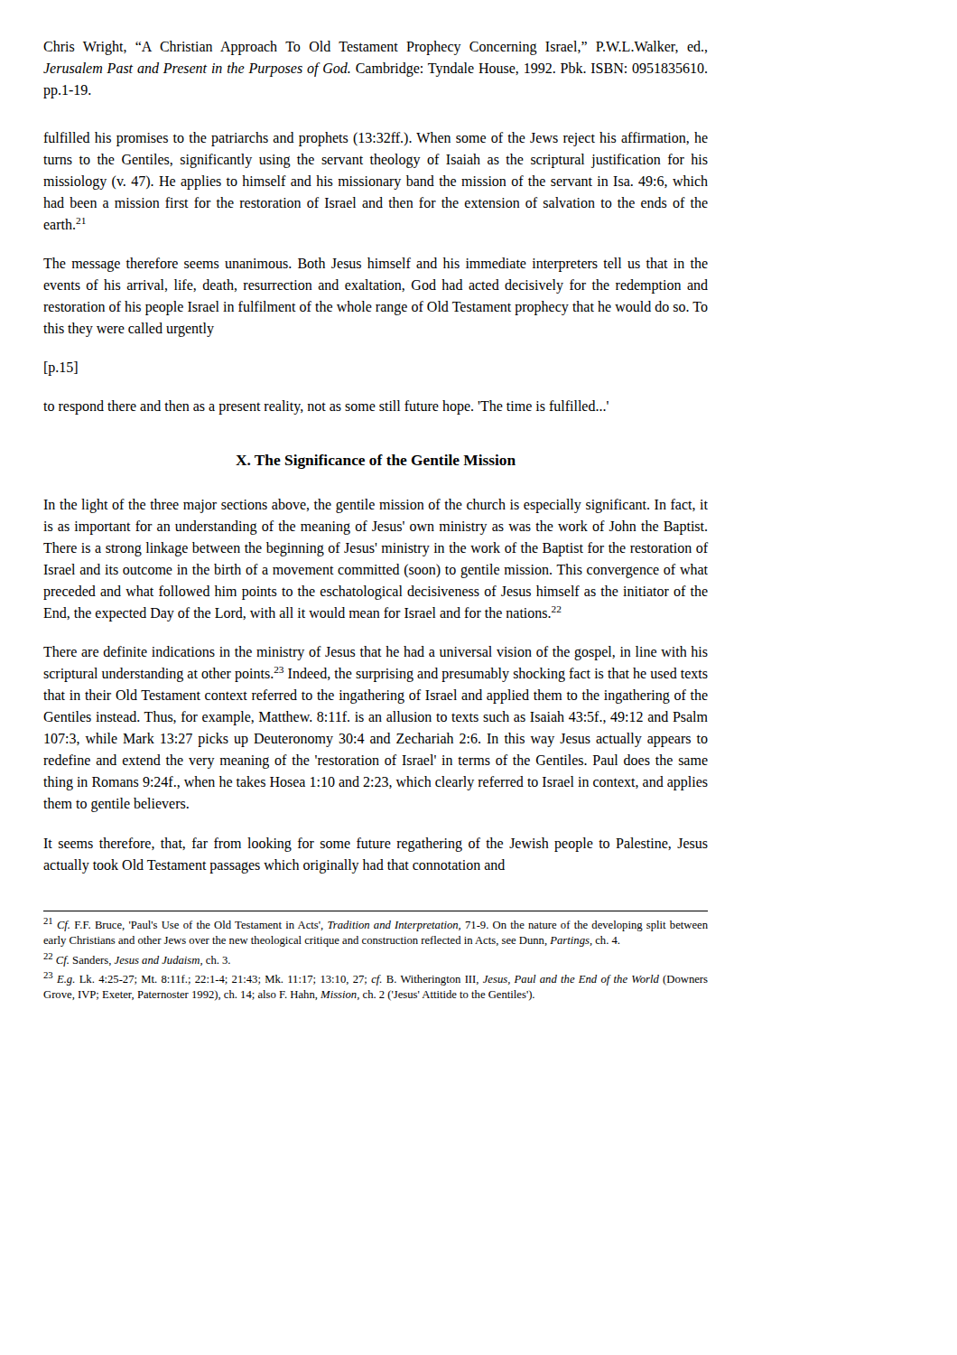Chris Wright, “A Christian Approach To Old Testament Prophecy Concerning Israel,” P.W.L.Walker, ed., Jerusalem Past and Present in the Purposes of God. Cambridge: Tyndale House, 1992. Pbk. ISBN: 0951835610. pp.1-19.
fulfilled his promises to the patriarchs and prophets (13:32ff.). When some of the Jews reject his affirmation, he turns to the Gentiles, significantly using the servant theology of Isaiah as the scriptural justification for his missiology (v. 47). He applies to himself and his missionary band the mission of the servant in Isa. 49:6, which had been a mission first for the restoration of Israel and then for the extension of salvation to the ends of the earth.21
The message therefore seems unanimous. Both Jesus himself and his immediate interpreters tell us that in the events of his arrival, life, death, resurrection and exaltation, God had acted decisively for the redemption and restoration of his people Israel in fulfilment of the whole range of Old Testament prophecy that he would do so. To this they were called urgently
[p.15]
to respond there and then as a present reality, not as some still future hope. 'The time is fulfilled...'
X. The Significance of the Gentile Mission
In the light of the three major sections above, the gentile mission of the church is especially significant. In fact, it is as important for an understanding of the meaning of Jesus' own ministry as was the work of John the Baptist. There is a strong linkage between the beginning of Jesus' ministry in the work of the Baptist for the restoration of Israel and its outcome in the birth of a movement committed (soon) to gentile mission. This convergence of what preceded and what followed him points to the eschatological decisiveness of Jesus himself as the initiator of the End, the expected Day of the Lord, with all it would mean for Israel and for the nations.22
There are definite indications in the ministry of Jesus that he had a universal vision of the gospel, in line with his scriptural understanding at other points.23 Indeed, the surprising and presumably shocking fact is that he used texts that in their Old Testament context referred to the ingathering of Israel and applied them to the ingathering of the Gentiles instead. Thus, for example, Matthew. 8:11f. is an allusion to texts such as Isaiah 43:5f., 49:12 and Psalm 107:3, while Mark 13:27 picks up Deuteronomy 30:4 and Zechariah 2:6. In this way Jesus actually appears to redefine and extend the very meaning of the 'restoration of Israel' in terms of the Gentiles. Paul does the same thing in Romans 9:24f., when he takes Hosea 1:10 and 2:23, which clearly referred to Israel in context, and applies them to gentile believers.
It seems therefore, that, far from looking for some future regathering of the Jewish people to Palestine, Jesus actually took Old Testament passages which originally had that connotation and
21 Cf. F.F. Bruce, 'Paul's Use of the Old Testament in Acts', Tradition and Interpretation, 71-9. On the nature of the developing split between early Christians and other Jews over the new theological critique and construction reflected in Acts, see Dunn, Partings, ch. 4.
22 Cf. Sanders, Jesus and Judaism, ch. 3.
23 E.g. Lk. 4:25-27; Mt. 8:11f.; 22:1-4; 21:43; Mk. 11:17; 13:10, 27; cf. B. Witherington III, Jesus, Paul and the End of the World (Downers Grove, IVP; Exeter, Paternoster 1992), ch. 14; also F. Hahn, Mission, ch. 2 ('Jesus' Attitide to the Gentiles').